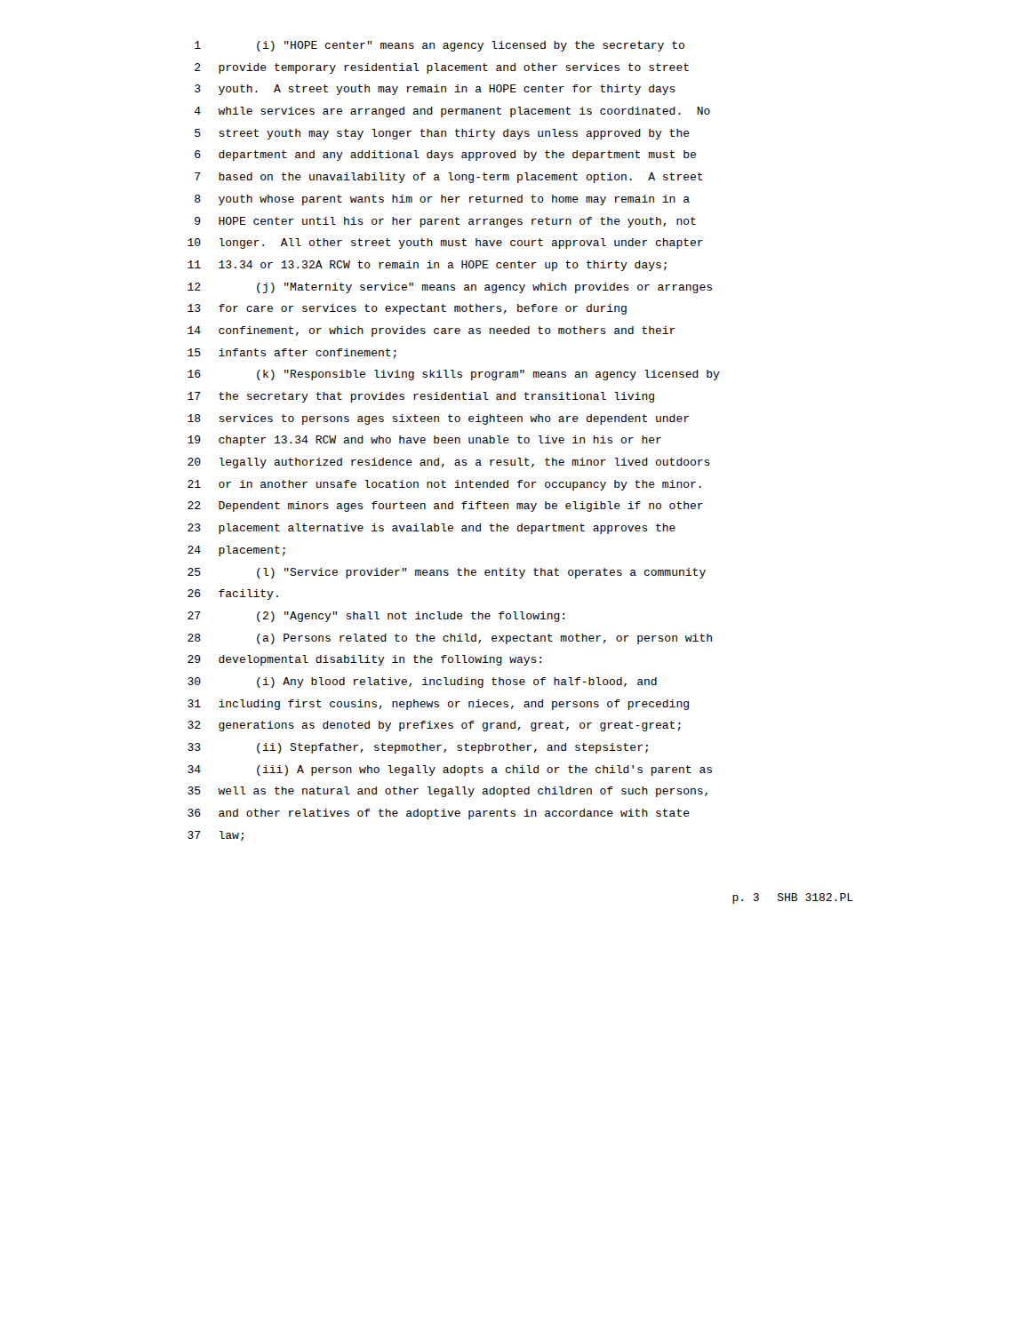(i) "HOPE center" means an agency licensed by the secretary to
provide temporary residential placement and other services to street
youth. A street youth may remain in a HOPE center for thirty days
while services are arranged and permanent placement is coordinated. No
street youth may stay longer than thirty days unless approved by the
department and any additional days approved by the department must be
based on the unavailability of a long-term placement option. A street
youth whose parent wants him or her returned to home may remain in a
HOPE center until his or her parent arranges return of the youth, not
longer. All other street youth must have court approval under chapter
13.34 or 13.32A RCW to remain in a HOPE center up to thirty days;
(j) "Maternity service" means an agency which provides or arranges
for care or services to expectant mothers, before or during
confinement, or which provides care as needed to mothers and their
infants after confinement;
(k) "Responsible living skills program" means an agency licensed by
the secretary that provides residential and transitional living
services to persons ages sixteen to eighteen who are dependent under
chapter 13.34 RCW and who have been unable to live in his or her
legally authorized residence and, as a result, the minor lived outdoors
or in another unsafe location not intended for occupancy by the minor.
Dependent minors ages fourteen and fifteen may be eligible if no other
placement alternative is available and the department approves the
placement;
(l) "Service provider" means the entity that operates a community
facility.
(2) "Agency" shall not include the following:
(a) Persons related to the child, expectant mother, or person with
developmental disability in the following ways:
(i) Any blood relative, including those of half-blood, and
including first cousins, nephews or nieces, and persons of preceding
generations as denoted by prefixes of grand, great, or great-great;
(ii) Stepfather, stepmother, stepbrother, and stepsister;
(iii) A person who legally adopts a child or the child's parent as
well as the natural and other legally adopted children of such persons,
and other relatives of the adoptive parents in accordance with state
law;
p. 3 SHB 3182.PL